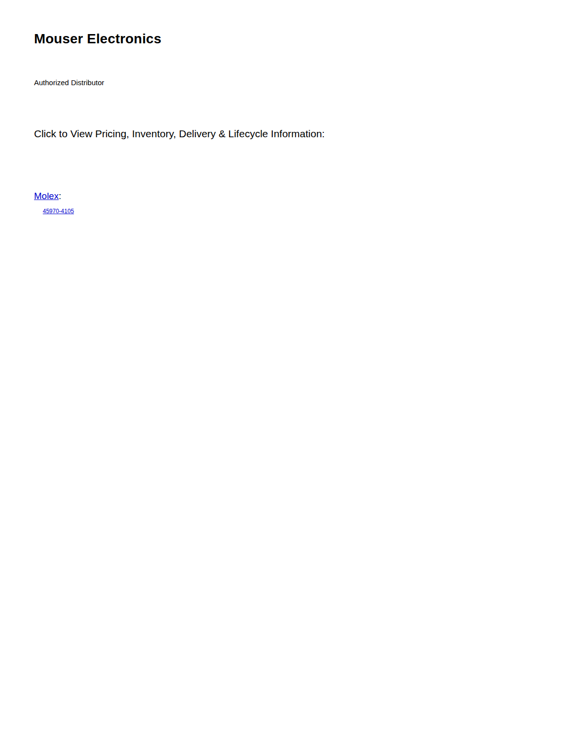Mouser Electronics
Authorized Distributor
Click to View Pricing, Inventory, Delivery & Lifecycle Information:
Molex:
45970-4105